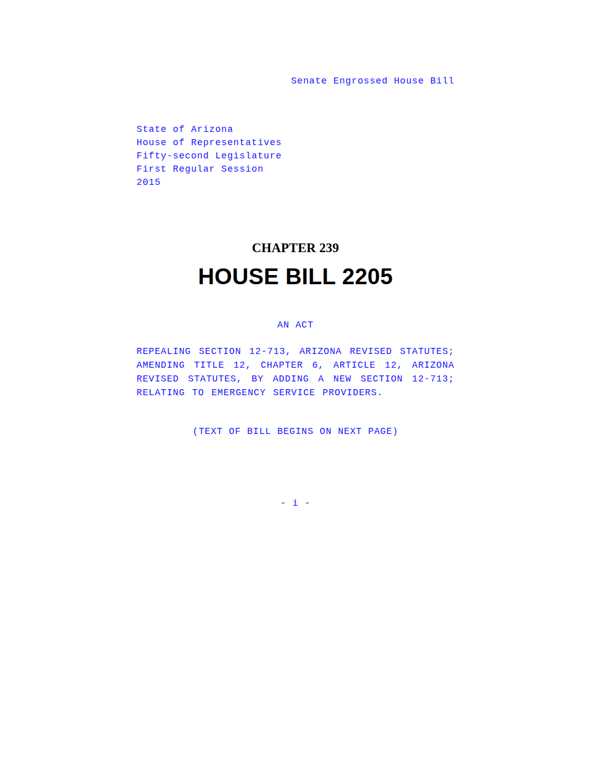Senate Engrossed House Bill
State of Arizona
House of Representatives
Fifty-second Legislature
First Regular Session
2015
CHAPTER 239
HOUSE BILL 2205
AN ACT
REPEALING SECTION 12-713, ARIZONA REVISED STATUTES; AMENDING TITLE 12, CHAPTER 6, ARTICLE 12, ARIZONA REVISED STATUTES, BY ADDING A NEW SECTION 12-713; RELATING TO EMERGENCY SERVICE PROVIDERS.
(TEXT OF BILL BEGINS ON NEXT PAGE)
- i -